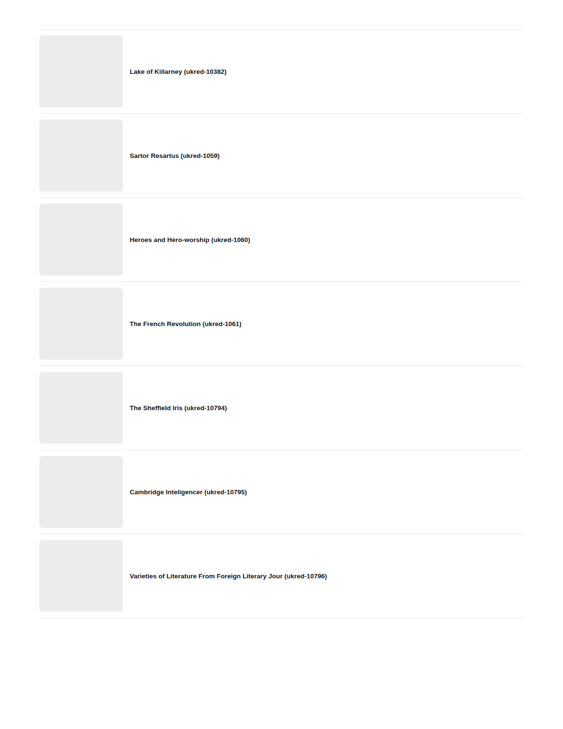Lake of Killarney (ukred-10382)
Sartor Resartus (ukred-1059)
Heroes and Hero-worship (ukred-1060)
The French Revolution (ukred-1061)
The Sheffield Iris (ukred-10794)
Cambridge Inteligencer (ukred-10795)
Varieties of Literature From Foreign Literary Jour (ukred-10796)